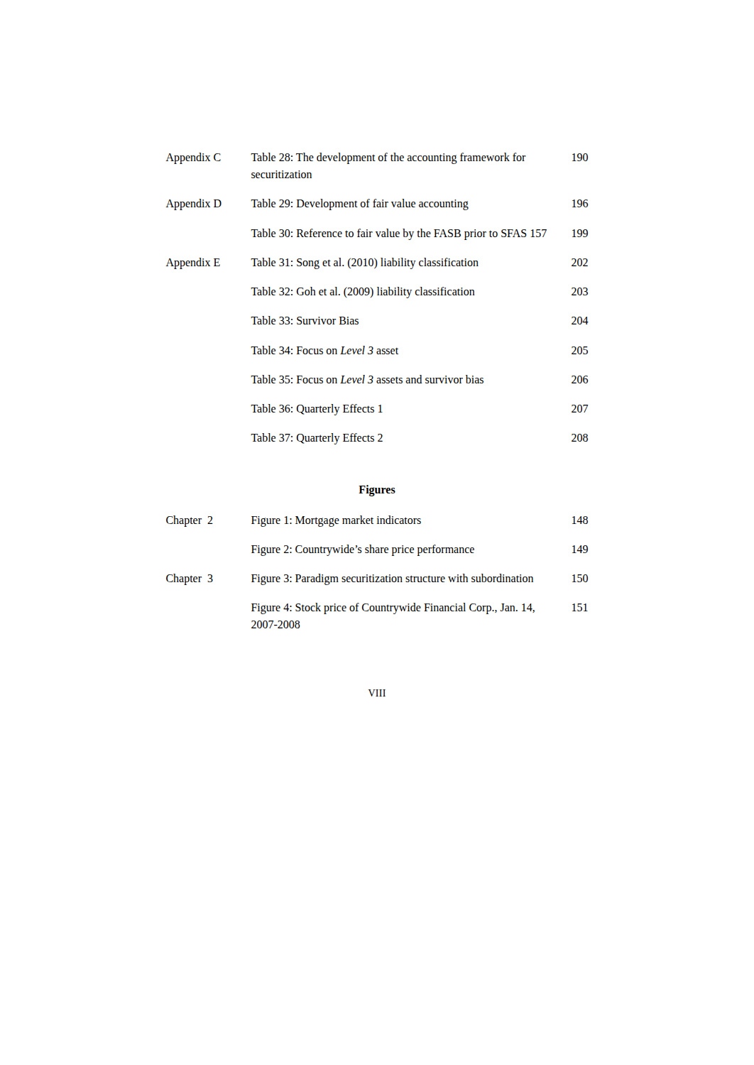| Appendix C | Table 28: The development of the accounting framework for securitization | 190 |
| Appendix D | Table 29: Development of fair value accounting | 196 |
| | Table 30: Reference to fair value by the FASB prior to SFAS 157 | 199 |
| Appendix E | Table 31: Song et al. (2010) liability classification | 202 |
| | Table 32: Goh et al. (2009) liability classification | 203 |
| | Table 33: Survivor Bias | 204 |
| | Table 34: Focus on Level 3 asset | 205 |
| | Table 35: Focus on Level 3 assets and survivor bias | 206 |
| | Table 36: Quarterly Effects 1 | 207 |
| | Table 37: Quarterly Effects 2 | 208 |
Figures
| Chapter 2 | Figure 1: Mortgage market indicators | 148 |
| | Figure 2: Countrywide’s share price performance | 149 |
| Chapter 3 | Figure 3: Paradigm securitization structure with subordination | 150 |
| | Figure 4: Stock price of Countrywide Financial Corp., Jan. 14, 2007-2008 | 151 |
VIII